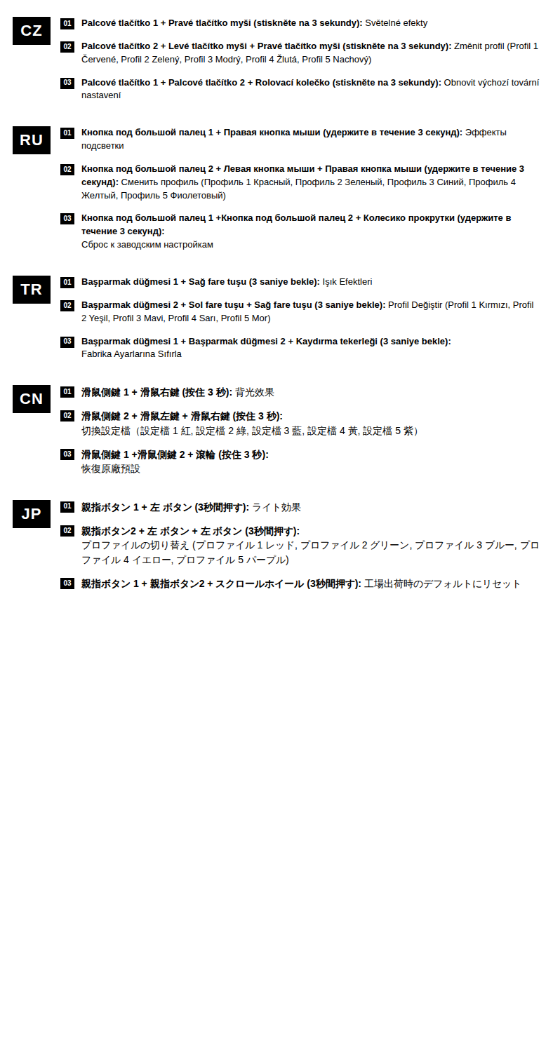CZ
01
Palcové tlačítko 1 + Pravé tlačítko myši (stiskněte na 3 sekundy): Světelné efekty
02
Palcové tlačítko 2 + Levé tlačítko myši + Pravé tlačítko myši (stiskněte na 3 sekundy): Změnit profil (Profil 1 Červené, Profil 2 Zelený, Profil 3 Modrý, Profil 4 Žlutá, Profil 5 Nachový)
03
Palcové tlačítko 1 + Palcové tlačítko 2 + Rolovací kolečko (stiskněte na 3 sekundy): Obnovit výchozí tovární nastavení
RU
01
Кнопка под большой палец 1 + Правая кнопка мыши (удержите в течение 3 секунд): Эффекты подсветки
02
Кнопка под большой палец 2 + Левая кнопка мыши + Правая кнопка мыши (удержите в течение 3 секунд): Сменить профиль (Профиль 1 Красный, Профиль 2 Зеленый, Профиль 3 Синий, Профиль 4 Желтый, Профиль 5 Фиолетовый)
03
Кнопка под большой палец 1 +Кнопка под большой палец 2 + Колесико прокрутки (удержите в течение 3 секунд):
Сброс к заводским настройкам
TR
01
Başparmak düğmesi 1 + Sağ fare tuşu (3 saniye bekle): Işık Efektleri
02
Başparmak düğmesi 2 + Sol fare tuşu + Sağ fare tuşu (3 saniye bekle): Profil Değiştir (Profil 1 Kırmızı, Profil 2 Yeşil, Profil 3 Mavi, Profil 4 Sarı, Profil 5 Mor)
03
Başparmak düğmesi 1 + Başparmak düğmesi 2 + Kaydırma tekerleği (3 saniye bekle):
Fabrika Ayarlarına Sıfırla
CN
01
滑鼠側鍵 1 + 滑鼠右鍵 (按住 3 秒): 背光效果
02
滑鼠側鍵 2 + 滑鼠左鍵 + 滑鼠右鍵 (按住 3 秒):
切換設定檔（設定檔 1 紅, 設定檔 2 綠, 設定檔 3 藍, 設定檔 4 黃, 設定檔 5 紫）
03
滑鼠側鍵 1 +滑鼠側鍵 2 + 滾輪 (按住 3 秒):
恢復原廠預設
JP
01
親指ボタン 1 + 左 ボタン (3秒間押す): ライト効果
02
親指ボタン2 + 左 ボタン + 左 ボタン (3秒間押す):
プロファイルの切り替え (プロファイル 1 レッド, プロファイル 2 グリーン, プロファイル 3 ブルー, プロファイル 4 イエロー, プロファイル 5 パープル)
03
親指ボタン 1 + 親指ボタン2 + スクロールホイール (3秒間押す): 工場出荷時のデフォルトにリセット